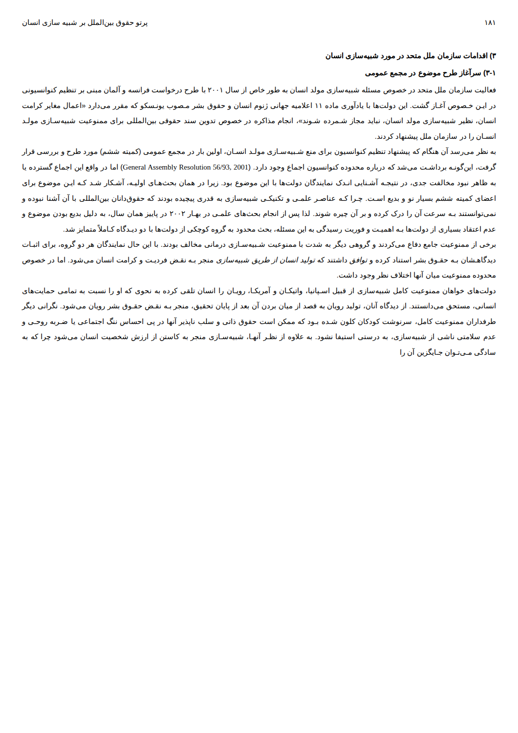۱۸۱ پرتو حقوق بین‌الملل بر شبیه سازی انسان
۳) اقدامات سازمان ملل متحد در مورد شبیه‌سازی انسان
۳-۱) سرآغاز طرح موضوع در مجمع عمومی
فعالیت سازمان ملل متحد در خصوص مسئله شبیه‌سازی مولد انسان به طور خاص از سال ۲۰۰۱ با طرح درخواست فرانسه و آلمان مبنی بر تنظیم کنوانسیونی در ایـن خـصوص آغـاز گشت. این دولت‌ها با یادآوری ماده ۱۱ اعلامیه جهانی ژنوم انسان و حقوق بشر مـصوب یونـسکو که مقرر می‌دارد «اعمال مغایر کرامت انسان، نظیر شبیه‌سازی مولد انسان، نباید مجاز شـمرده شـوند»، انجام مذاکره در خصوص تدوین سند حقوقی بین‌المللی برای ممنوعیت شبیه‌سـازی مولـد انسـان را در سازمان ملل پیشنهاد کردند.
به نظر می‌رسد آن هنگام که پیشنهاد تنظیم کنوانسیون برای منع شـبیه‌سـازی مولـد انسـان، اولین بار در مجمع عمومی (کمیته ششم) مورد طرح و بررسی قرار گرفت، این‌گونـه برداشـت می‌شد که درباره محدوده کنوانسیون اجماع وجود دارد. (General Assembly Resolution 56/93, 2001) اما در واقع این اجماع گسترده یا به ظاهر نبود مخالفت جدی، در نتیجـه آشـنایی انـدک نمایندگان دولت‌ها با این موضوع بود. زیرا در همان بحث‌هـای اولیـه، آشـکار شـد کـه ایـن موضوع برای اعضای کمیته ششم بسیار نو و بدیع اسـت. چـرا کـه عناصـر علمـی و تکنیکـی شبیه‌سازی به قدری پیچیده بودند که حقوق‌دانان بین‌المللی با آن آشنا نبوده و نمی‌توانستند بـه سرعت آن را درک کرده و بر آن چیره شوند. لذا پس از انجام بحث‌های علمـی در بهـار ۲۰۰۲ در پاییز همان سال، به دلیل بدیع بودن موضوع و عدم اعتقاد بسیاری از دولت‌ها بـه اهمیـت و فوریت رسیدگی به این مسئله، بحث محدود به گروه کوچکی از دولت‌ها با دو دیـدگاه کـاملاً متمایز شد.
برخی از ممنوعیت جامع دفاع می‌کردند و گروهی دیگر به شدت با ممنوعیت شـبیه‌سـازی درمانی مخالف بودند. با این حال نمایندگان هر دو گروه، برای اثبـات دیدگاهـشان بـه حقـوق بشر استناد کرده و توافق داشتند که تولید انسان از طریق شبیه‌سازی منجر بـه نقـض فردیـت و کرامت انسان می‌شود. اما در خصوص محدوده ممنوعیت میان آنها اختلاف نظر وجود داشت.
دولت‌های خواهان ممنوعیت کامل شبیه‌سازی از قبیل اسـپانیا، واتیکـان و آمریکـا، رویـان را انسان تلقی کرده به نحوی که او را نسبت به تمامی حمایت‌های انسانی، مستحق می‌دانستند. از دیدگاه آنان، تولید رویان به قصد از میان بردن آن بعد از پایان تحقیق، منجر بـه نقـض حقـوق بشر رویان می‌شود. نگرانی دیگر طرفداران ممنوعیت کامل، سرنوشت کودکان کلون شـده بـود که ممکن است حقوق ذاتی و سلب ناپذیر آنها در پی احساس ننگ اجتماعی یا ضـربه روحـی و عدم سلامتی ناشی از شبیه‌سازی، به درستی استیفا نشود. به علاوه از نظـر آنهـا، شبیه‌سـازی منجر به کاستن از ارزش شخصیت انسان می‌شود چرا که به سادگی مـی‌تـوان جـایگزین آن را